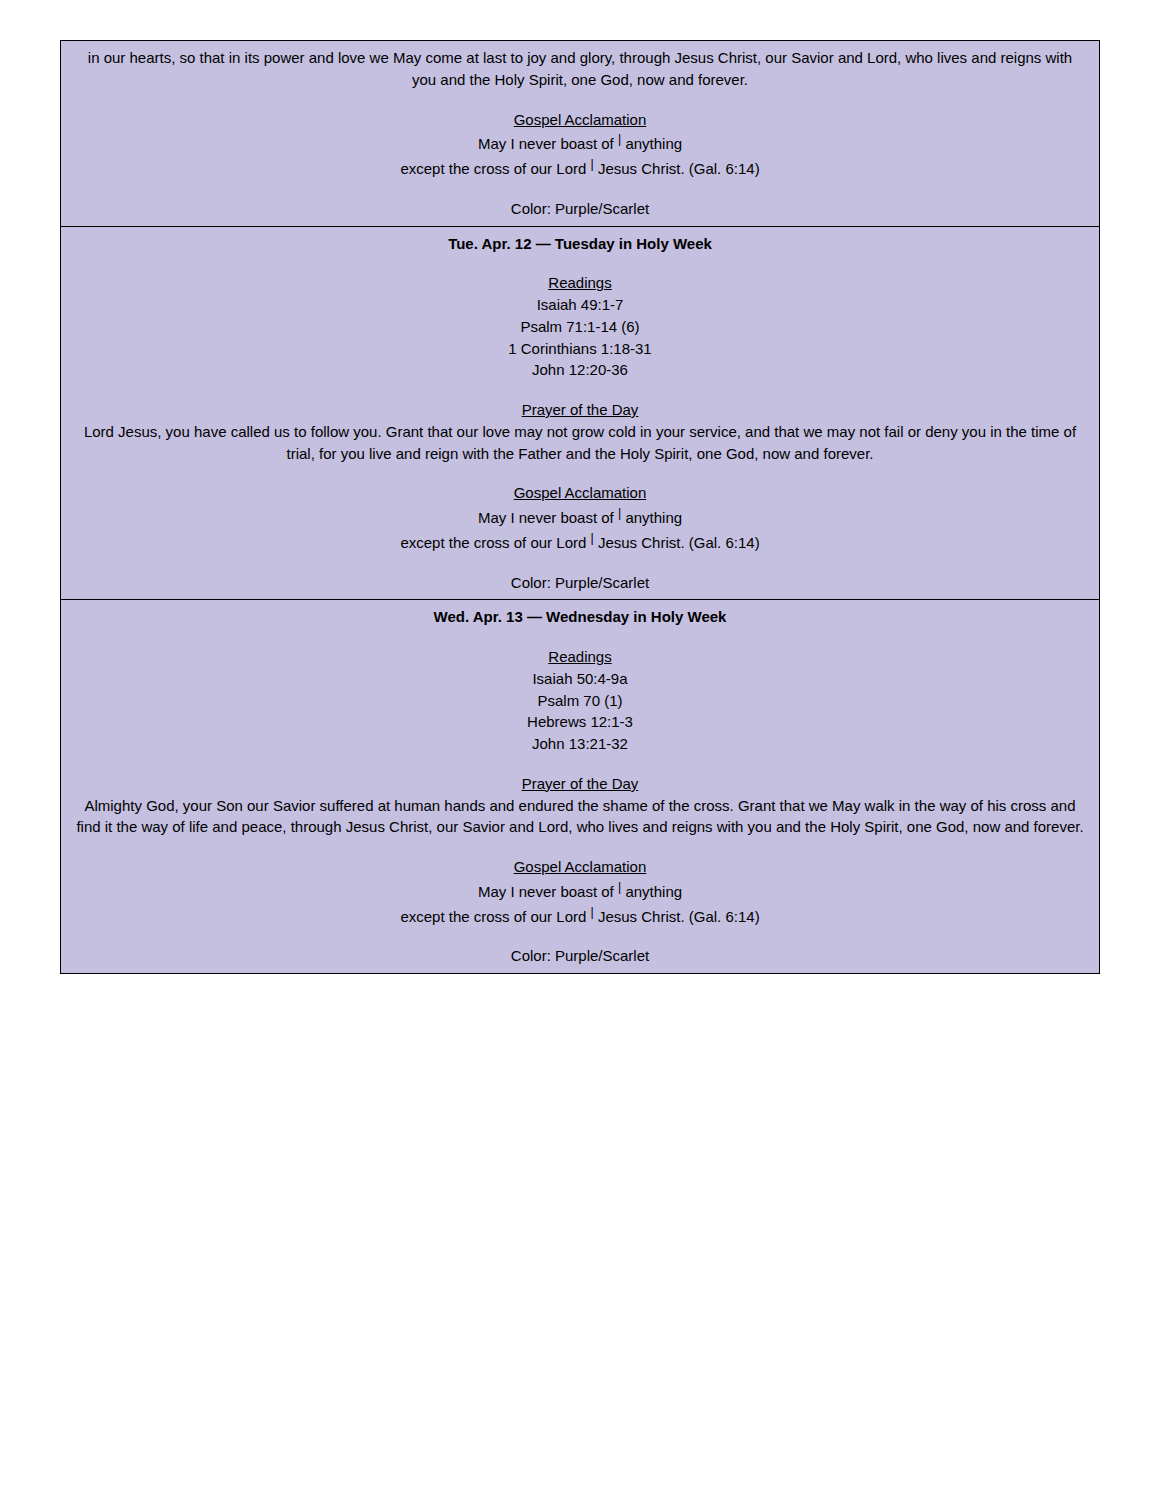| in our hearts, so that in its power and love we May come at last to joy and glory, through Jesus Christ, our Savior and Lord, who lives and reigns with you and the Holy Spirit, one God, now and forever. Gospel Acclamation May I never boast of / anything except the cross of our Lord / Jesus Christ. (Gal. 6:14) Color: Purple/Scarlet |
| Tue. Apr. 12 — Tuesday in Holy Week Readings Isaiah 49:1-7 Psalm 71:1-14 (6) 1 Corinthians 1:18-31 John 12:20-36 Prayer of the Day Lord Jesus, you have called us to follow you. Grant that our love may not grow cold in your service, and that we may not fail or deny you in the time of trial, for you live and reign with the Father and the Holy Spirit, one God, now and forever. Gospel Acclamation May I never boast of / anything except the cross of our Lord / Jesus Christ. (Gal. 6:14) Color: Purple/Scarlet |
| Wed. Apr. 13 — Wednesday in Holy Week Readings Isaiah 50:4-9a Psalm 70 (1) Hebrews 12:1-3 John 13:21-32 Prayer of the Day Almighty God, your Son our Savior suffered at human hands and endured the shame of the cross. Grant that we May walk in the way of his cross and find it the way of life and peace, through Jesus Christ, our Savior and Lord, who lives and reigns with you and the Holy Spirit, one God, now and forever. Gospel Acclamation May I never boast of / anything except the cross of our Lord / Jesus Christ. (Gal. 6:14) Color: Purple/Scarlet |